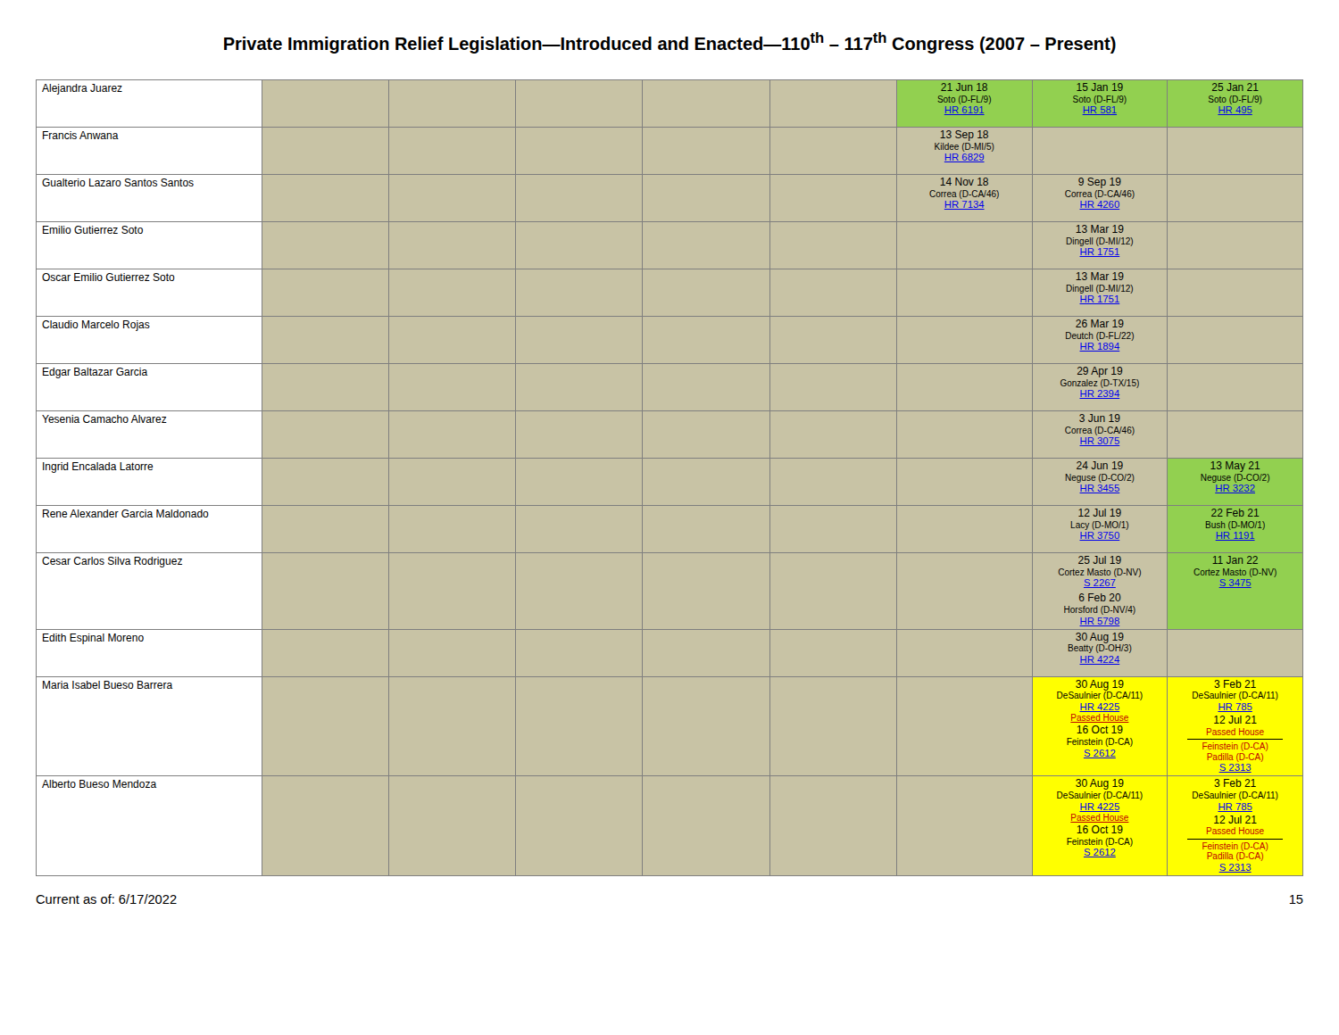Private Immigration Relief Legislation—Introduced and Enacted—110th – 117th Congress (2007 – Present)
| Alejandra Juarez | | | | | | 21 Jun 18 Soto (D-FL/9) HR 6191 | 15 Jan 19 Soto (D-FL/9) HR 581 | 25 Jan 21 Soto (D-FL/9) HR 495 |
| Francis Anwana | | | | | | 13 Sep 18 Kildee (D-MI/5) HR 6829 | | |
| Gualterio Lazaro Santos Santos | | | | | | 14 Nov 18 Correa (D-CA/46) HR 7134 | 9 Sep 19 Correa (D-CA/46) HR 4260 | |
| Emilio Gutierrez Soto | | | | | | | 13 Mar 19 Dingell (D-MI/12) HR 1751 | |
| Oscar Emilio Gutierrez Soto | | | | | | | 13 Mar 19 Dingell (D-MI/12) HR 1751 | |
| Claudio Marcelo Rojas | | | | | | | 26 Mar 19 Deutch (D-FL/22) HR 1894 | |
| Edgar Baltazar Garcia | | | | | | | 29 Apr 19 Gonzalez (D-TX/15) HR 2394 | |
| Yesenia Camacho Alvarez | | | | | | | 3 Jun 19 Correa (D-CA/46) HR 3075 | |
| Ingrid Encalada Latorre | | | | | | | 24 Jun 19 Neguse (D-CO/2) HR 3455 | 13 May 21 Neguse (D-CO/2) HR 3232 |
| Rene Alexander Garcia Maldonado | | | | | | | 12 Jul 19 Lacy (D-MO/1) HR 3750 | 22 Feb 21 Bush (D-MO/1) HR 1191 |
| Cesar Carlos Silva Rodriguez | | | | | | | 25 Jul 19 Cortez Masto (D-NV) S 2267 6 Feb 20 Horsford (D-NV/4) HR 5798 | 11 Jan 22 Cortez Masto (D-NV) S 3475 |
| Edith Espinal Moreno | | | | | | | 30 Aug 19 Beatty (D-OH/3) HR 4224 | |
| Maria Isabel Bueso Barrera | | | | | | | 30 Aug 19 DeSaulnier (D-CA/11) HR 4225 Passed House 16 Oct 19 Feinstein (D-CA) S 2612 | 3 Feb 21 DeSaulnier (D-CA/11) HR 785 12 Jul 21 Passed House Feinstein (D-CA) Padilla (D-CA) S 2313 |
| Alberto Bueso Mendoza | | | | | | | 30 Aug 19 DeSaulnier (D-CA/11) HR 4225 Passed House 16 Oct 19 Feinstein (D-CA) S 2612 | 3 Feb 21 DeSaulnier (D-CA/11) HR 785 12 Jul 21 Passed House Feinstein (D-CA) Padilla (D-CA) S 2313 |
Current as of: 6/17/2022
15